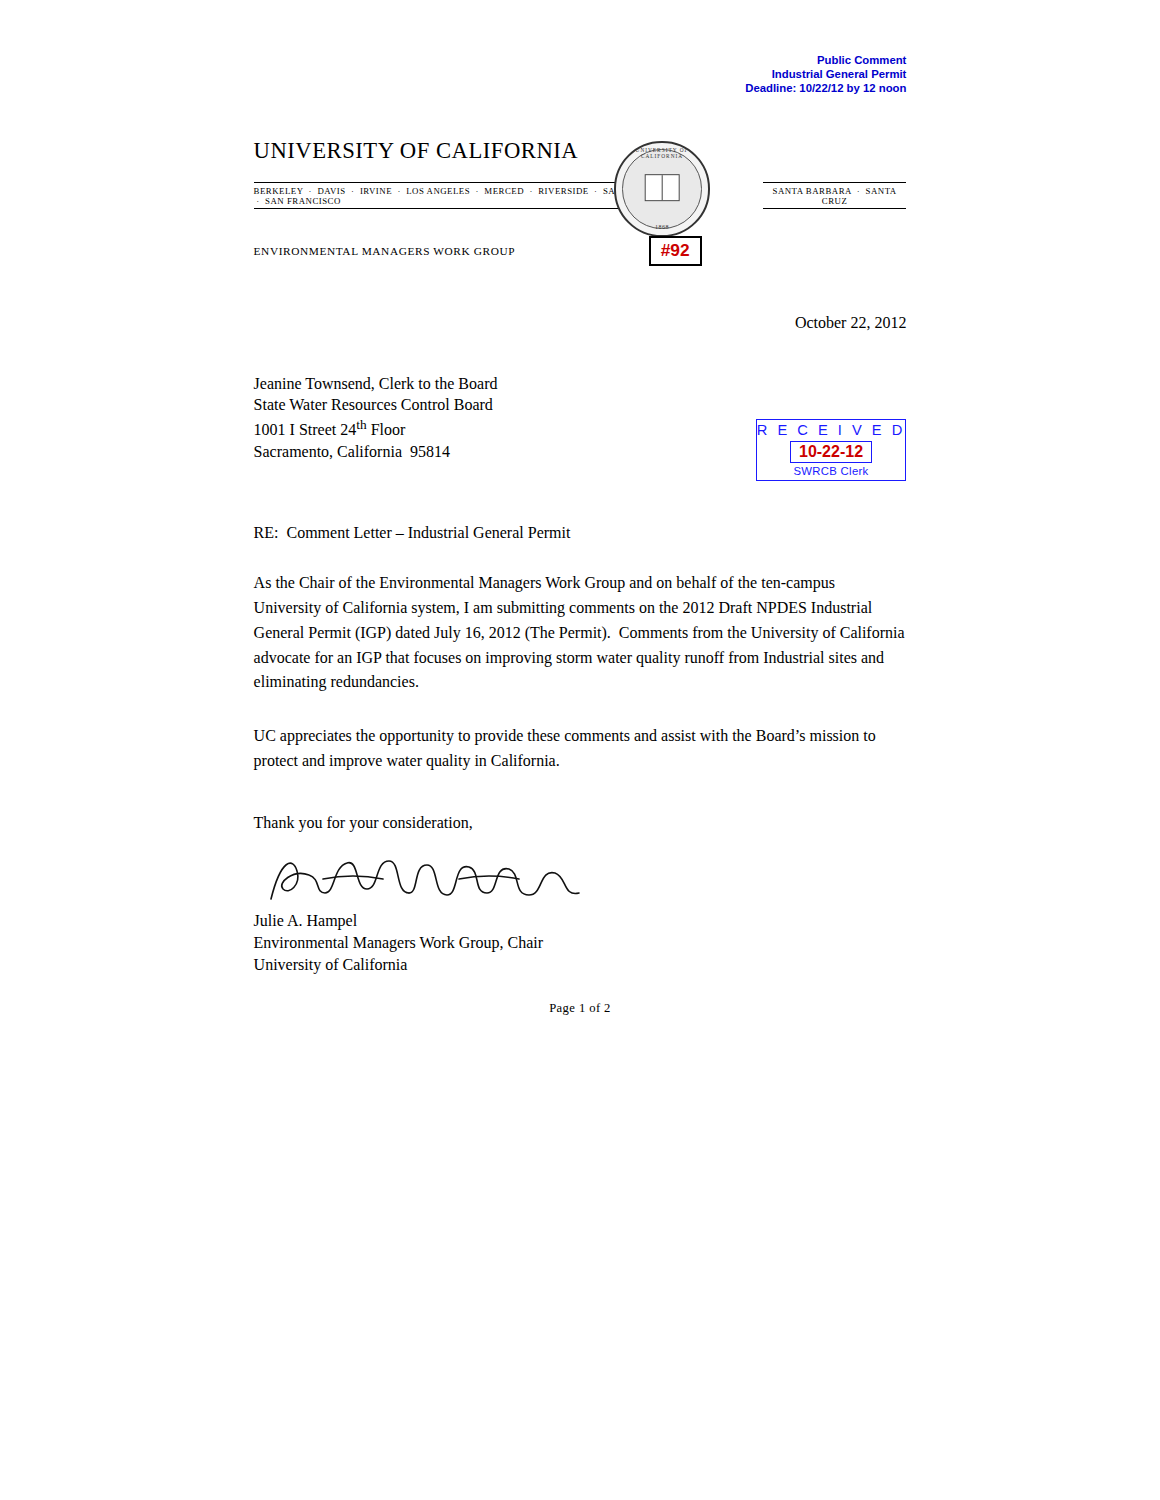Public Comment
Industrial General Permit
Deadline: 10/22/12 by 12 noon
UNIVERSITY OF CALIFORNIA
UNIVERSITY OF CALIFORNIA
1868
BERKELEY · DAVIS · IRVINE · LOS ANGELES · MERCED · RIVERSIDE · SAN DIEGO · SAN FRANCISCO
SANTA BARBARA · SANTA CRUZ
ENVIRONMENTAL MANAGERS WORK GROUP #92
October 22, 2012
Jeanine Townsend, Clerk to the Board
State Water Resources Control Board
1001 I Street 24th Floor
Sacramento, California 95814
R E C E I V E D
10-22-12
SWRCB Clerk
RE: Comment Letter – Industrial General Permit
As the Chair of the Environmental Managers Work Group and on behalf of the ten-campus University of California system, I am submitting comments on the 2012 Draft NPDES Industrial General Permit (IGP) dated July 16, 2012 (The Permit). Comments from the University of California advocate for an IGP that focuses on improving storm water quality runoff from Industrial sites and eliminating redundancies.
UC appreciates the opportunity to provide these comments and assist with the Board’s mission to protect and improve water quality in California.
Thank you for your consideration,
Julie A. Hampel
Environmental Managers Work Group, Chair
University of California
Page 1 of 2